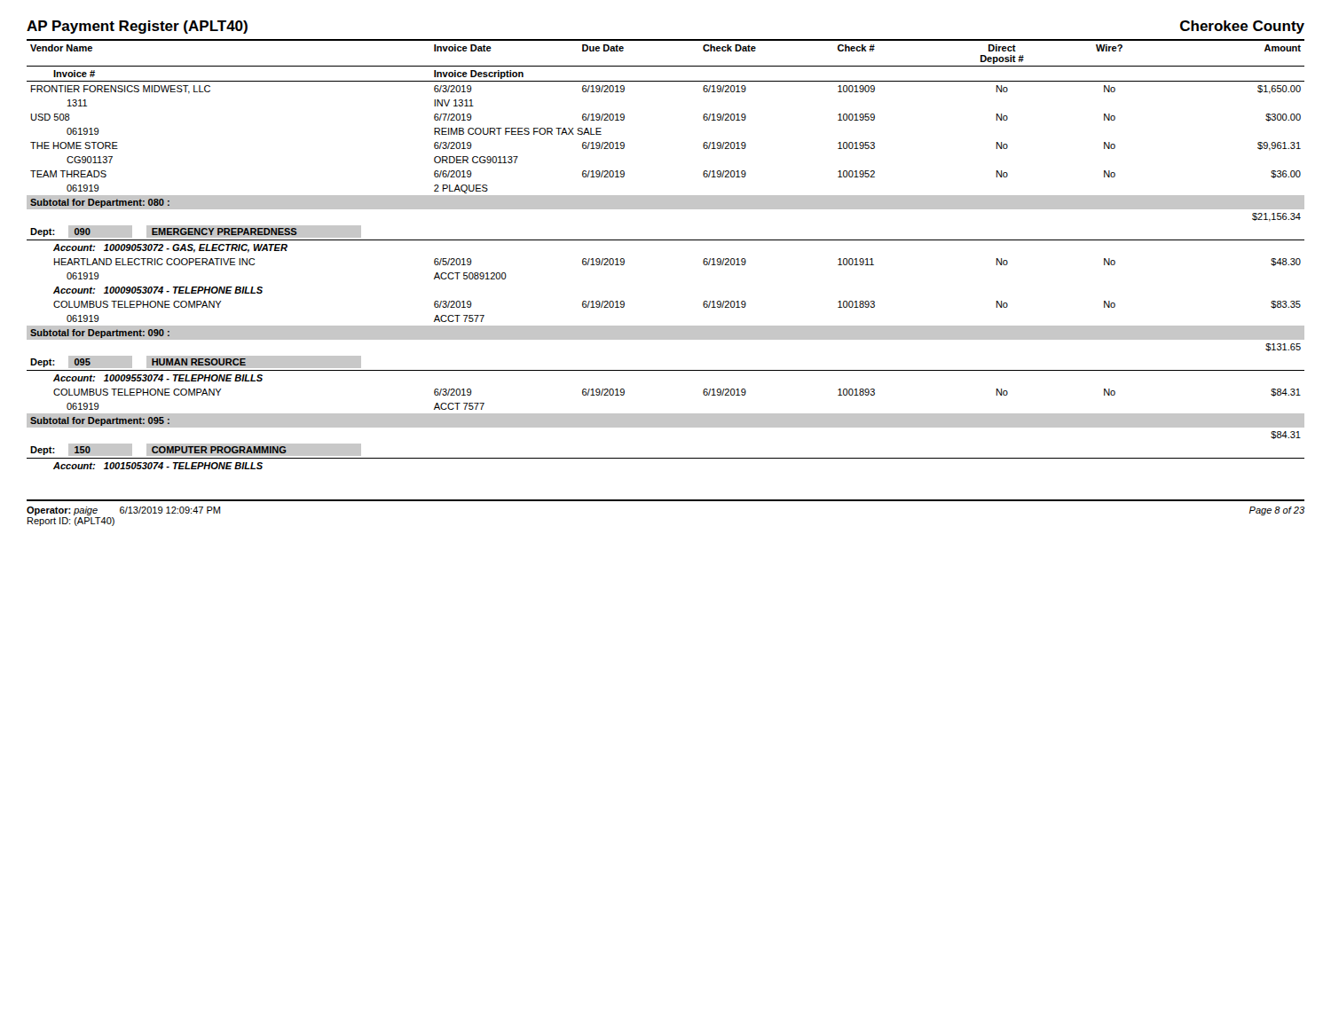AP Payment Register (APLT40)
Cherokee County
| Vendor Name | Invoice Date | Due Date | Check Date | Check # | Direct Deposit # | Wire? | Amount |
| --- | --- | --- | --- | --- | --- | --- | --- |
| Invoice # | Invoice Description | |
| FRONTIER FORENSICS MIDWEST, LLC | 6/3/2019 | 6/19/2019 | 6/19/2019 | 1001909 | No | No | $1,650.00 |
| 1311 | INV 1311 |
| USD 508 | 6/7/2019 | 6/19/2019 | 6/19/2019 | 1001959 | No | No | $300.00 |
| 061919 | REIMB COURT FEES FOR TAX SALE |
| THE HOME STORE | 6/3/2019 | 6/19/2019 | 6/19/2019 | 1001953 | No | No | $9,961.31 |
| CG901137 | ORDER CG901137 |
| TEAM THREADS | 6/6/2019 | 6/19/2019 | 6/19/2019 | 1001952 | No | No | $36.00 |
| 061919 | 2 PLAQUES |
| Subtotal for Department: 080 : |
| | $21,156.34 |
| Dept: 090 EMERGENCY PREPAREDNESS |
| Account: 10009053072 - GAS, ELECTRIC, WATER |
| HEARTLAND ELECTRIC COOPERATIVE INC | 6/5/2019 | 6/19/2019 | 6/19/2019 | 1001911 | No | No | $48.30 |
| 061919 | ACCT 50891200 |
| Account: 10009053074 - TELEPHONE BILLS |
| COLUMBUS TELEPHONE COMPANY | 6/3/2019 | 6/19/2019 | 6/19/2019 | 1001893 | No | No | $83.35 |
| 061919 | ACCT 7577 |
| Subtotal for Department: 090 : |
| | $131.65 |
| Dept: 095 HUMAN RESOURCE |
| Account: 10009553074 - TELEPHONE BILLS |
| COLUMBUS TELEPHONE COMPANY | 6/3/2019 | 6/19/2019 | 6/19/2019 | 1001893 | No | No | $84.31 |
| 061919 | ACCT 7577 |
| Subtotal for Department: 095 : |
| | $84.31 |
| Dept: 150 COMPUTER PROGRAMMING |
| Account: 10015053074 - TELEPHONE BILLS |
Operator: paige 6/13/2019 12:09:47 PM
Report ID: (APLT40)
Page 8 of 23